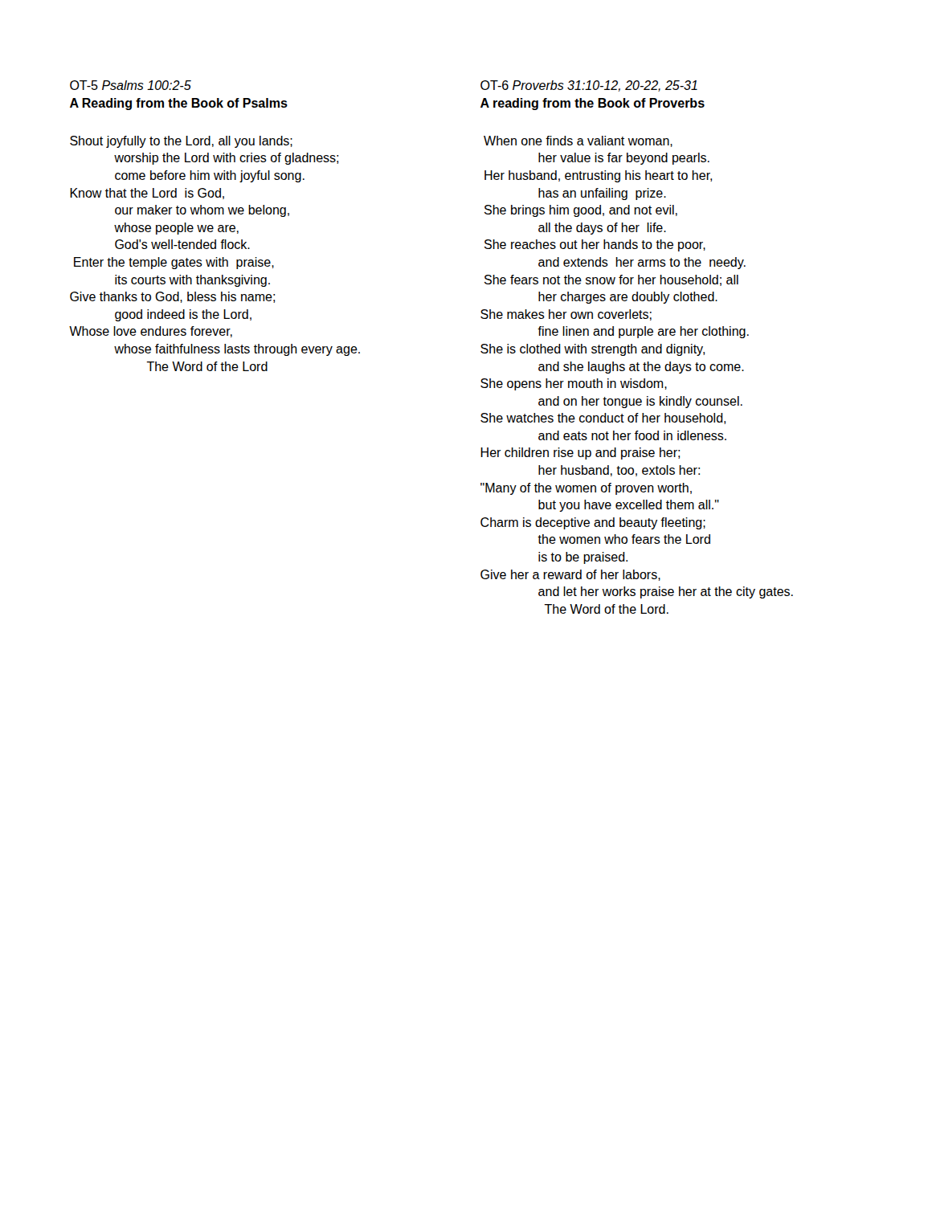OT-5 Psalms 100:2-5
A Reading from the Book of Psalms
Shout joyfully to the Lord, all you lands;
worship the Lord with cries of gladness; come before him with joyful song. Know that the Lord is God,
our maker to whom we belong, whose people we are, God's well-tended flock. Enter the temple gates with praise,
its courts with thanksgiving. Give thanks to God, bless his name;
good indeed is the Lord, Whose love endures forever,
whose faithfulness lasts through every age. The Word of the Lord
OT-6 Proverbs 31:10-12, 20-22, 25-31
A reading from the Book of Proverbs
When one finds a valiant woman,
her value is far beyond pearls. Her husband, entrusting his heart to her,
has an unfailing prize. She brings him good, and not evil,
all the days of her life. She reaches out her hands to the poor,
and extends her arms to the needy. She fears not the snow for her household; all
her charges are doubly clothed. She makes her own coverlets;
fine linen and purple are her clothing. She is clothed with strength and dignity,
and she laughs at the days to come. She opens her mouth in wisdom,
and on her tongue is kindly counsel. She watches the conduct of her household,
and eats not her food in idleness. Her children rise up and praise her;
her husband, too, extols her: "Many of the women of proven worth,
but you have excelled them all." Charm is deceptive and beauty fleeting;
the women who fears the Lord is to be praised. Give her a reward of her labors,
and let her works praise her at the city gates. The Word of the Lord.